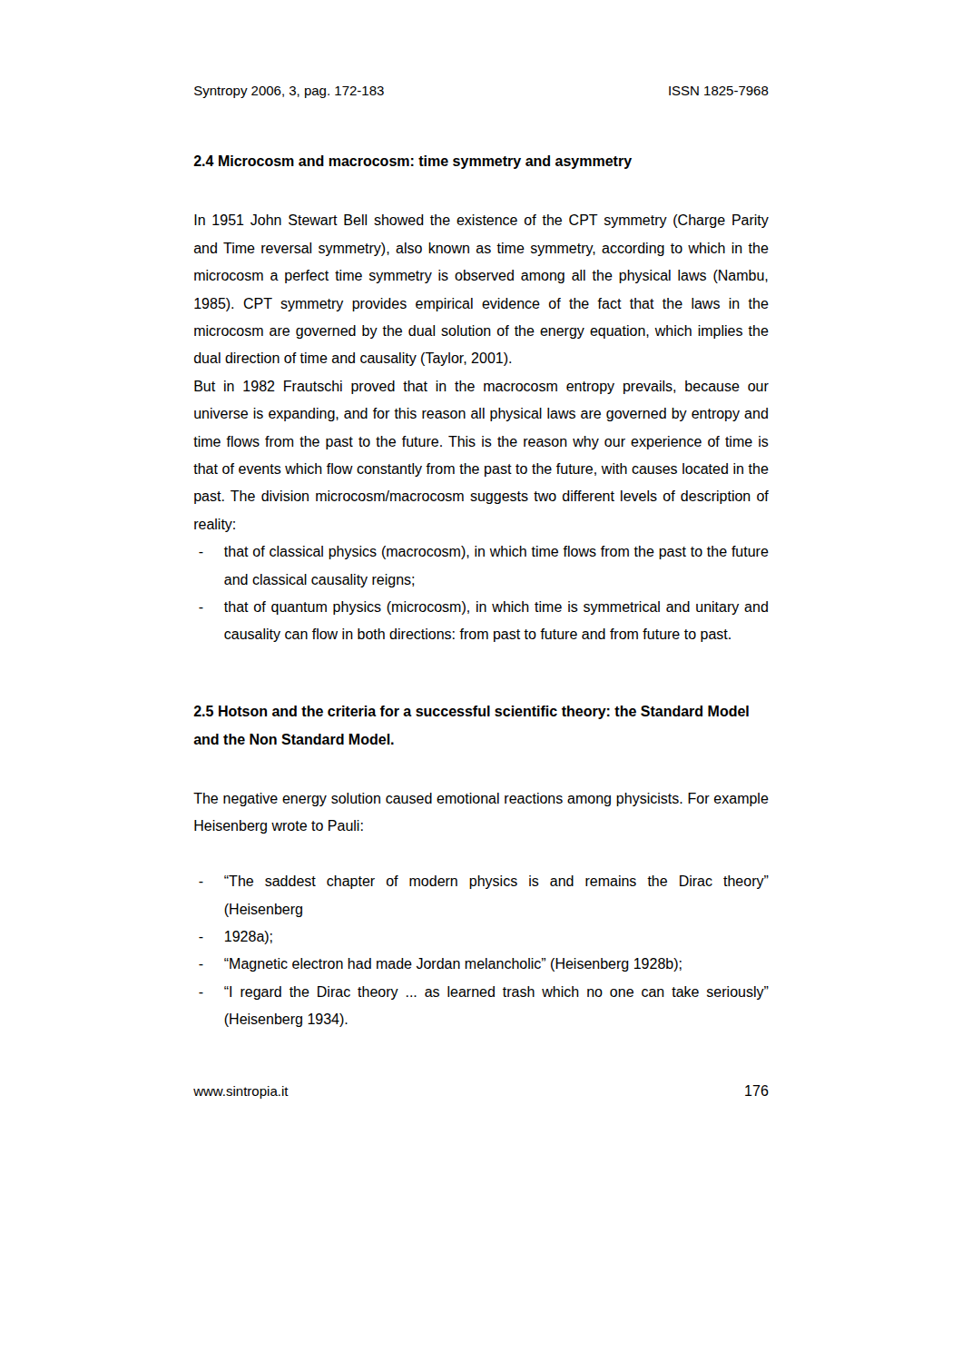Syntropy 2006, 3, pag. 172-183
ISSN 1825-7968
2.4 Microcosm and macrocosm: time symmetry and asymmetry
In 1951 John Stewart Bell showed the existence of the CPT symmetry (Charge Parity and Time reversal symmetry), also known as time symmetry, according to which in the microcosm a perfect time symmetry is observed among all the physical laws (Nambu, 1985). CPT symmetry provides empirical evidence of the fact that the laws in the microcosm are governed by the dual solution of the energy equation, which implies the dual direction of time and causality (Taylor, 2001).
But in 1982 Frautschi proved that in the macrocosm entropy prevails, because our universe is expanding, and for this reason all physical laws are governed by entropy and time flows from the past to the future. This is the reason why our experience of time is that of events which flow constantly from the past to the future, with causes located in the past. The division microcosm/macrocosm suggests two different levels of description of reality:
that of classical physics (macrocosm), in which time flows from the past to the future and classical causality reigns;
that of quantum physics (microcosm), in which time is symmetrical and unitary and causality can flow in both directions: from past to future and from future to past.
2.5 Hotson and the criteria for a successful scientific theory: the Standard Model and the Non Standard Model.
The negative energy solution caused emotional reactions among physicists. For example Heisenberg wrote to Pauli:
“The saddest chapter of modern physics is and remains the Dirac theory” (Heisenberg
1928a);
“Magnetic electron had made Jordan melancholic” (Heisenberg 1928b);
“I regard the Dirac theory ... as learned trash which no one can take seriously” (Heisenberg 1934).
www.sintropia.it
176